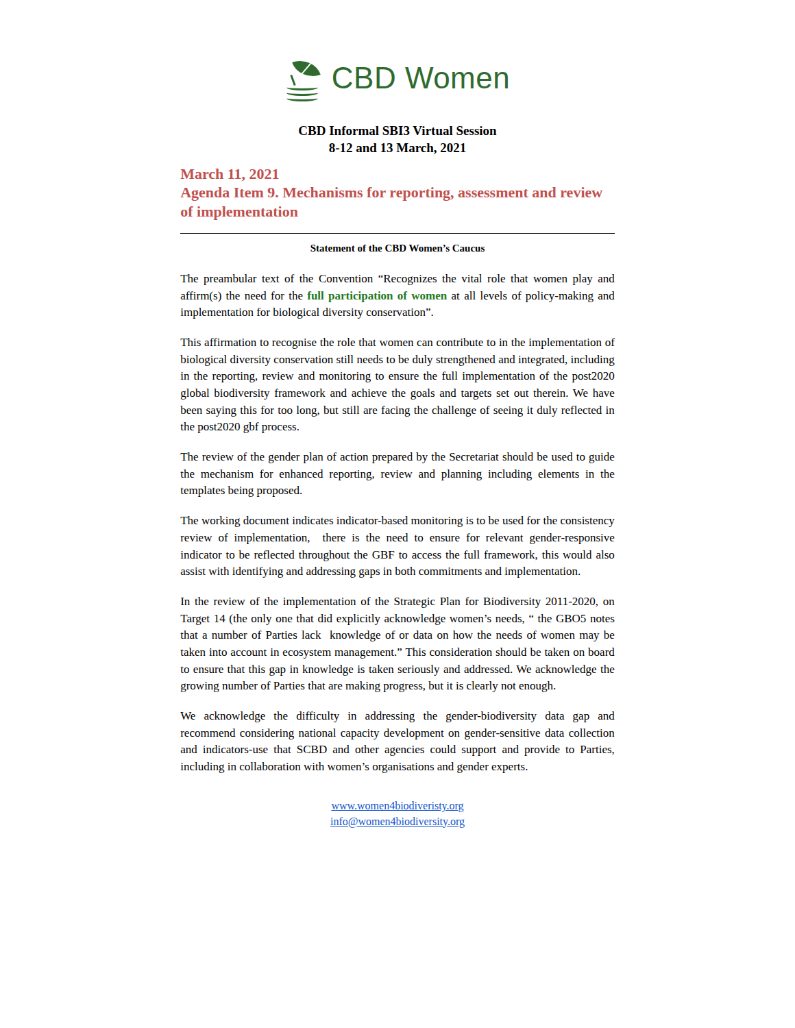CBD Women
CBD Informal SBI3 Virtual Session
8-12 and 13 March, 2021
March 11, 2021 Agenda Item 9. Mechanisms for reporting, assessment and review of implementation
Statement of the CBD Women’s Caucus
The preambular text of the Convention “Recognizes the vital role that women play and affirm(s) the need for the full participation of women at all levels of policy-making and implementation for biological diversity conservation”.
This affirmation to recognise the role that women can contribute to in the implementation of biological diversity conservation still needs to be duly strengthened and integrated, including in the reporting, review and monitoring to ensure the full implementation of the post2020 global biodiversity framework and achieve the goals and targets set out therein. We have been saying this for too long, but still are facing the challenge of seeing it duly reflected in the post2020 gbf process.
The review of the gender plan of action prepared by the Secretariat should be used to guide the mechanism for enhanced reporting, review and planning including elements in the templates being proposed.
The working document indicates indicator-based monitoring is to be used for the consistency review of implementation, there is the need to ensure for relevant gender-responsive indicator to be reflected throughout the GBF to access the full framework, this would also assist with identifying and addressing gaps in both commitments and implementation.
In the review of the implementation of the Strategic Plan for Biodiversity 2011-2020, on Target 14 (the only one that did explicitly acknowledge women’s needs, “ the GBO5 notes that a number of Parties lack knowledge of or data on how the needs of women may be taken into account in ecosystem management.” This consideration should be taken on board to ensure that this gap in knowledge is taken seriously and addressed. We acknowledge the growing number of Parties that are making progress, but it is clearly not enough.
We acknowledge the difficulty in addressing the gender-biodiversity data gap and recommend considering national capacity development on gender-sensitive data collection and indicators-use that SCBD and other agencies could support and provide to Parties, including in collaboration with women’s organisations and gender experts.
www.women4biodiveristy.org
info@women4biodiversity.org